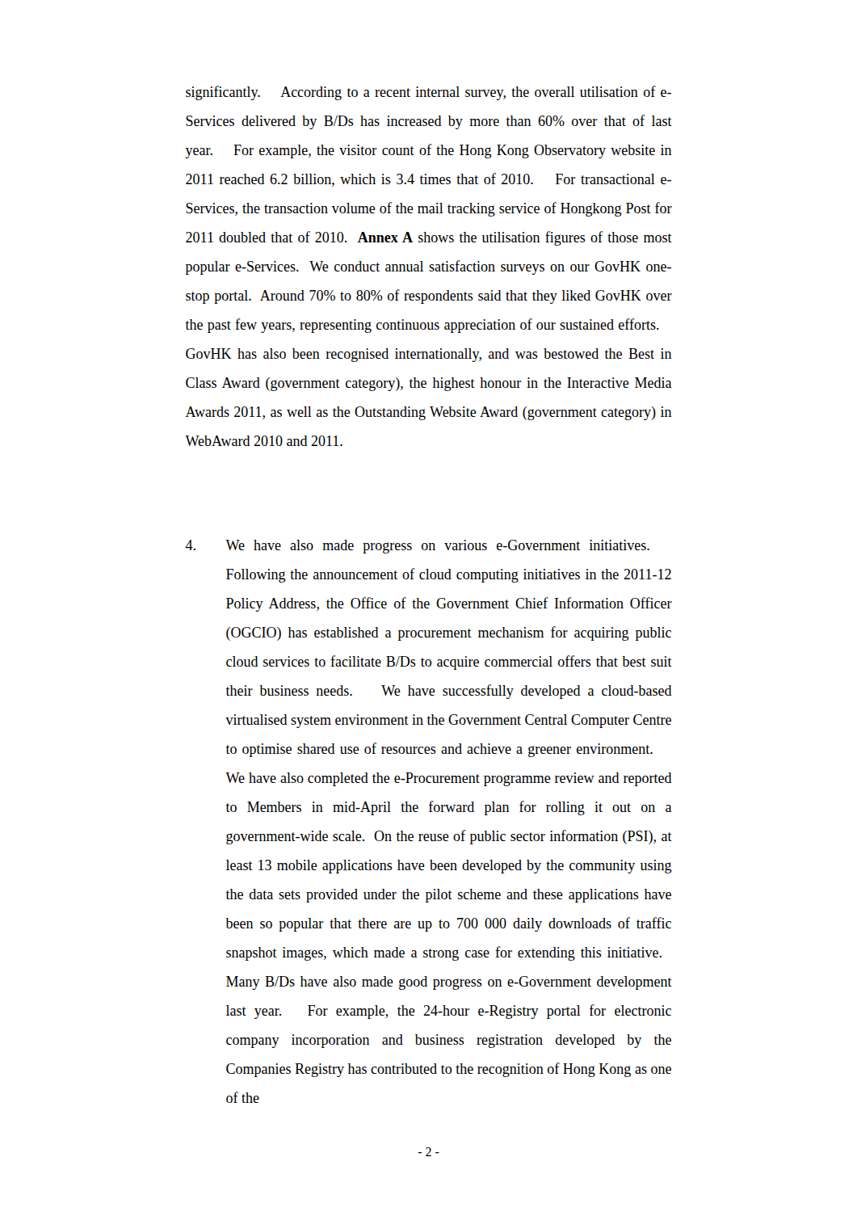significantly. According to a recent internal survey, the overall utilisation of e-Services delivered by B/Ds has increased by more than 60% over that of last year. For example, the visitor count of the Hong Kong Observatory website in 2011 reached 6.2 billion, which is 3.4 times that of 2010. For transactional e-Services, the transaction volume of the mail tracking service of Hongkong Post for 2011 doubled that of 2010. Annex A shows the utilisation figures of those most popular e-Services. We conduct annual satisfaction surveys on our GovHK one-stop portal. Around 70% to 80% of respondents said that they liked GovHK over the past few years, representing continuous appreciation of our sustained efforts. GovHK has also been recognised internationally, and was bestowed the Best in Class Award (government category), the highest honour in the Interactive Media Awards 2011, as well as the Outstanding Website Award (government category) in WebAward 2010 and 2011.
4. We have also made progress on various e-Government initiatives. Following the announcement of cloud computing initiatives in the 2011-12 Policy Address, the Office of the Government Chief Information Officer (OGCIO) has established a procurement mechanism for acquiring public cloud services to facilitate B/Ds to acquire commercial offers that best suit their business needs. We have successfully developed a cloud-based virtualised system environment in the Government Central Computer Centre to optimise shared use of resources and achieve a greener environment. We have also completed the e-Procurement programme review and reported to Members in mid-April the forward plan for rolling it out on a government-wide scale. On the reuse of public sector information (PSI), at least 13 mobile applications have been developed by the community using the data sets provided under the pilot scheme and these applications have been so popular that there are up to 700 000 daily downloads of traffic snapshot images, which made a strong case for extending this initiative. Many B/Ds have also made good progress on e-Government development last year. For example, the 24-hour e-Registry portal for electronic company incorporation and business registration developed by the Companies Registry has contributed to the recognition of Hong Kong as one of the
- 2 -